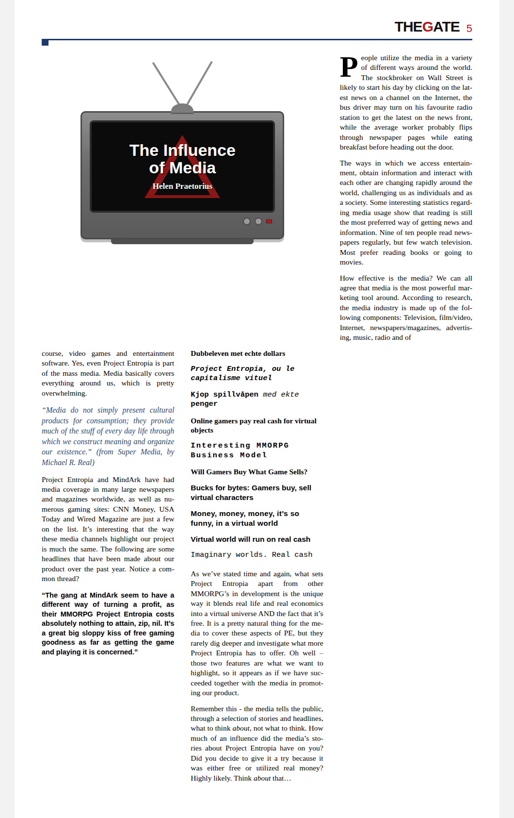THE GATE
5
The Influence
of Media
Helen Praetorius
People utilize the media in a variety of different ways around the world. The stockbroker on Wall Street is likely to start his day by clicking on the latest news on a channel on the Internet, the bus driver may turn on his favourite radio station to get the latest on the news front, while the average worker probably flips through newspaper pages while eating breakfast before heading out the door.
The ways in which we access entertainment, obtain information and interact with each other are changing rapidly around the world, challenging us as individuals and as a society. Some interesting statistics regarding media usage show that reading is still the most preferred way of getting news and information. Nine of ten people read newspapers regularly, but few watch television. Most prefer reading books or going to movies.
How effective is the media? We can all agree that media is the most powerful marketing tool around. According to research, the media industry is made up of the following components: Television, film/video, Internet, newspapers/magazines, advertising, music, radio and of
course, video games and entertainment software. Yes, even Project Entropia is part of the mass media. Media basically covers everything around us, which is pretty overwhelming.
“Media do not simply present cultural products for consumption; they provide much of the stuff of every day life through which we construct meaning and organize our existence.” (from Super Media, by Michael R. Real)
Project Entropia and MindArk have had media coverage in many large newspapers and magazines worldwide, as well as numerous gaming sites: CNN Money, USA Today and Wired Magazine are just a few on the list. It’s interesting that the way these media channels highlight our project is much the same. The following are some headlines that have been made about our product over the past year. Notice a common thread?
“The gang at MindArk seem to have a different way of turning a profit, as their MMORPG Project Entropia costs absolutely nothing to attain, zip, nil. It’s a great big sloppy kiss of free gaming goodness as far as getting the game and playing it is concerned.”
Dubbeleven met echte dollars
Project Entropia, ou le capitalisme vituel
Kjop spillvåpen med ekte penger
Online gamers pay real cash for virtual objects
Interesting MMORPG
Business Model
Will Gamers Buy What Game Sells?
Bucks for bytes: Gamers buy, sell virtual characters
Money, money, money, it’s so funny, in a virtual world
Virtual world will run on real cash
Imaginary worlds. Real cash
As we’ve stated time and again, what sets Project Entropia apart from other MMORPG’s in development is the unique way it blends real life and real economics into a virtual universe AND the fact that it’s free. It is a pretty natural thing for the media to cover these aspects of PE, but they rarely dig deeper and investigate what more Project Entropia has to offer. Oh well – those two features are what we want to highlight, so it appears as if we have succeeded together with the media in promoting our product.
Remember this - the media tells the public, through a selection of stories and headlines, what to think about, not what to think. How much of an influence did the media’s stories about Project Entropia have on you? Did you decide to give it a try because it was either free or utilized real money? Highly likely. Think about that…